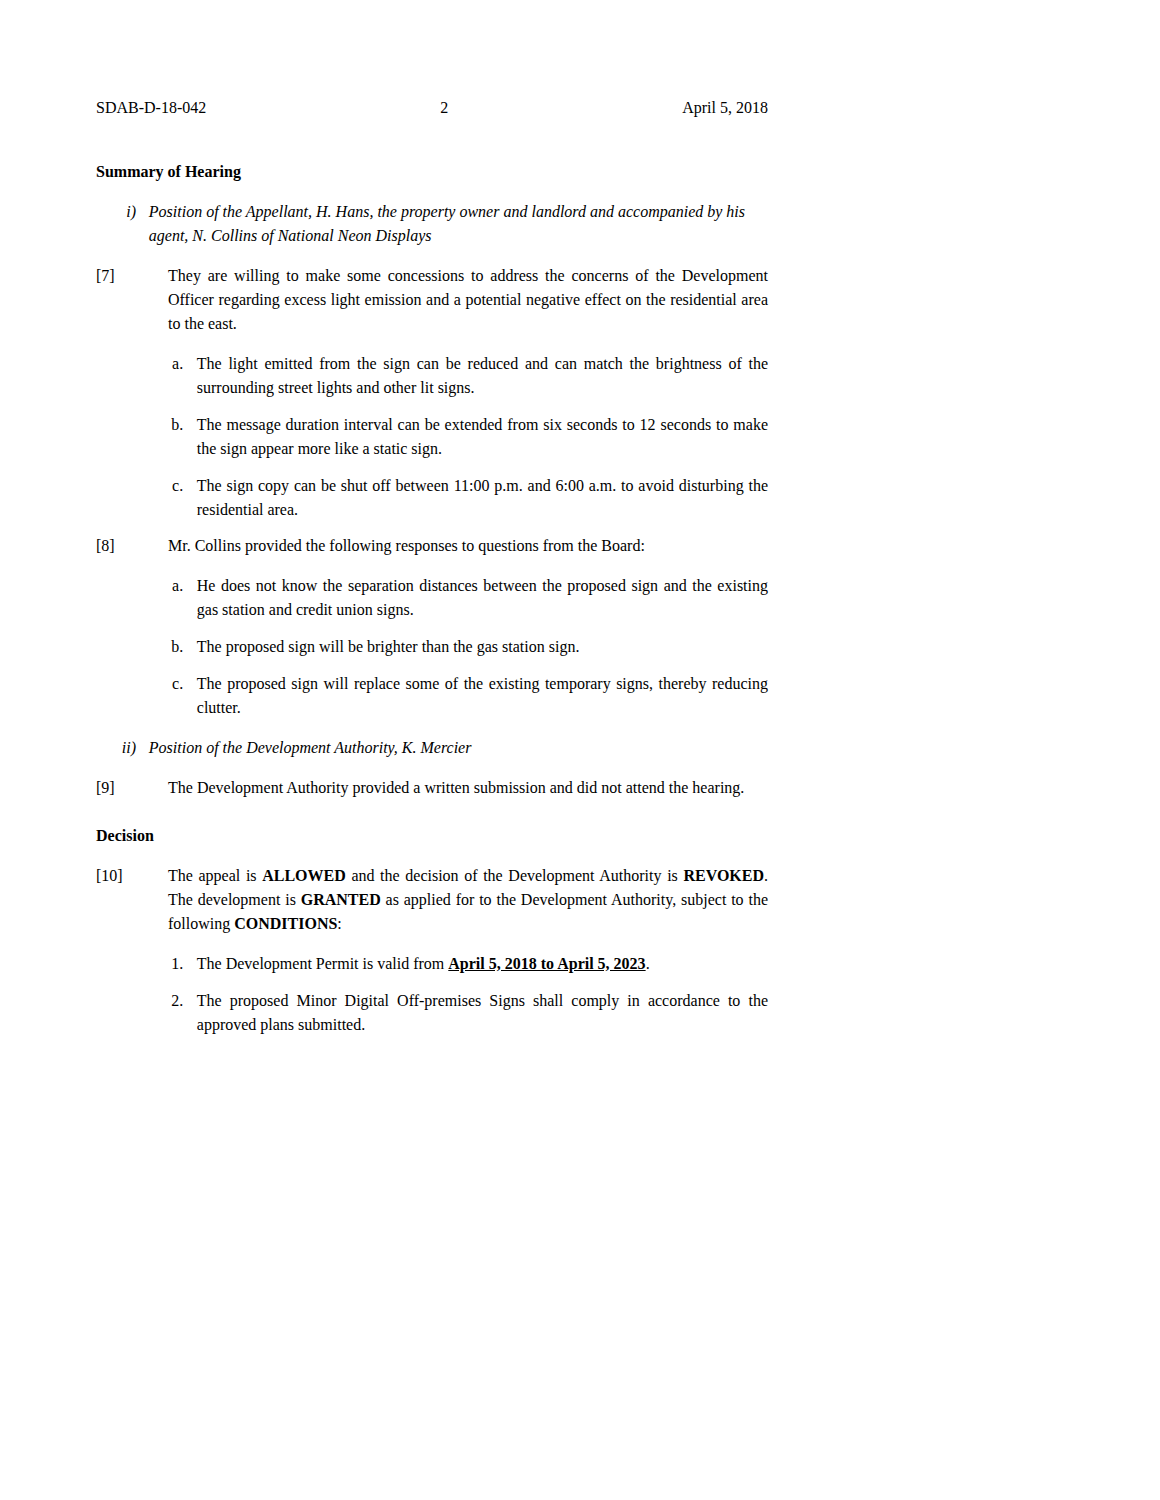SDAB-D-18-042 2 April 5, 2018
Summary of Hearing
i)
Position of the Appellant, H. Hans, the property owner and landlord and accompanied by his agent, N. Collins of National Neon Displays
[7]
They are willing to make some concessions to address the concerns of the Development Officer regarding excess light emission and a potential negative effect on the residential area to the east.
The light emitted from the sign can be reduced and can match the brightness of the surrounding street lights and other lit signs.
The message duration interval can be extended from six seconds to 12 seconds to make the sign appear more like a static sign.
The sign copy can be shut off between 11:00 p.m. and 6:00 a.m. to avoid disturbing the residential area.
[8]
Mr. Collins provided the following responses to questions from the Board:
He does not know the separation distances between the proposed sign and the existing gas station and credit union signs.
The proposed sign will be brighter than the gas station sign.
The proposed sign will replace some of the existing temporary signs, thereby reducing clutter.
ii)
Position of the Development Authority, K. Mercier
[9]
The Development Authority provided a written submission and did not attend the hearing.
Decision
[10]
The appeal is ALLOWED and the decision of the Development Authority is REVOKED. The development is GRANTED as applied for to the Development Authority, subject to the following CONDITIONS:
The Development Permit is valid from April 5, 2018 to April 5, 2023.
The proposed Minor Digital Off-premises Signs shall comply in accordance to the approved plans submitted.